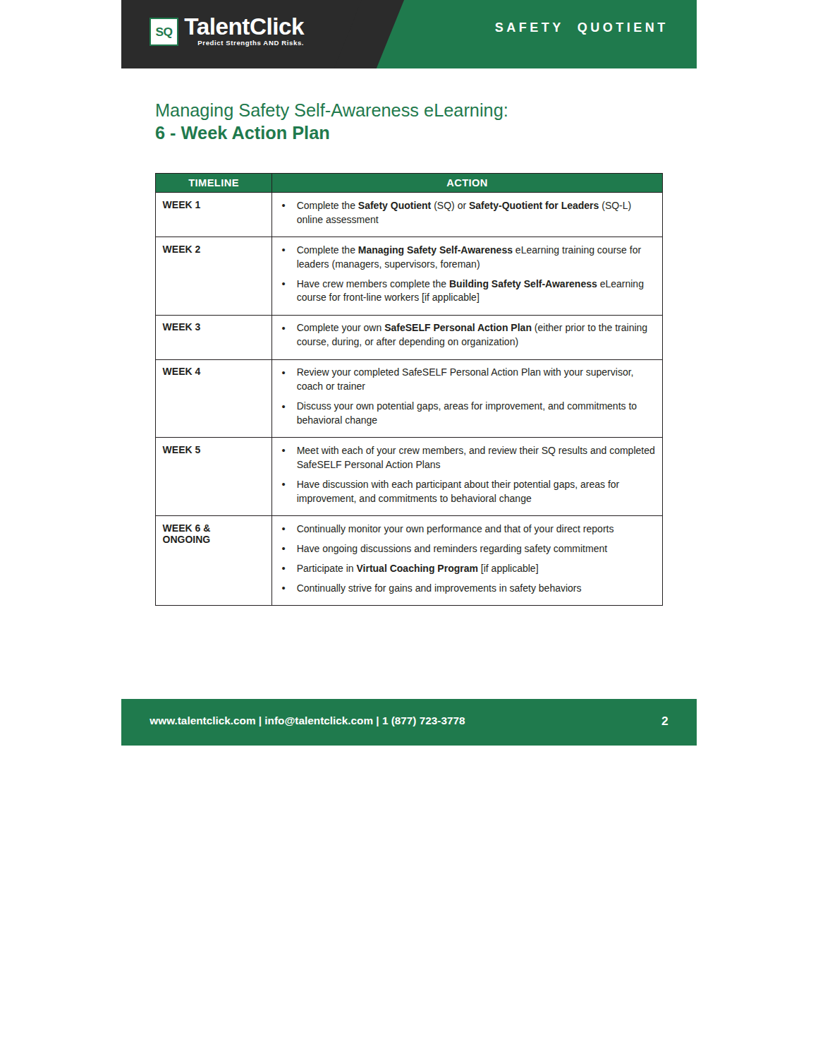SQ
TalentClick Predict Strengths AND Risks.
SAFETY QUOTIENT
Managing Safety Self-Awareness eLearning: 6 - Week Action Plan
| TIMELINE | ACTION |
| --- | --- |
| WEEK 1 | Complete the Safety Quotient (SQ) or Safety-Quotient for Leaders (SQ-L) online assessment |
| WEEK 2 | Complete the Managing Safety Self-Awareness eLearning training course for leaders (managers, supervisors, foreman) Have crew members complete the Building Safety Self-Awareness eLearning course for front-line workers [if applicable] |
| WEEK 3 | Complete your own SafeSELF Personal Action Plan (either prior to the training course, during, or after depending on organization) |
| WEEK 4 | Review your completed SafeSELF Personal Action Plan with your supervisor, coach or trainer Discuss your own potential gaps, areas for improvement, and commitments to behavioral change |
| WEEK 5 | Meet with each of your crew members, and review their SQ results and completed SafeSELF Personal Action Plans Have discussion with each participant about their potential gaps, areas for improvement, and commitments to behavioral change |
| WEEK 6 & ONGOING | Continually monitor your own performance and that of your direct reports Have ongoing discussions and reminders regarding safety commitment Participate in Virtual Coaching Program [if applicable] Continually strive for gains and improvements in safety behaviors |
www.talentclick.com | info@talentclick.com | 1 (877) 723-3778
2